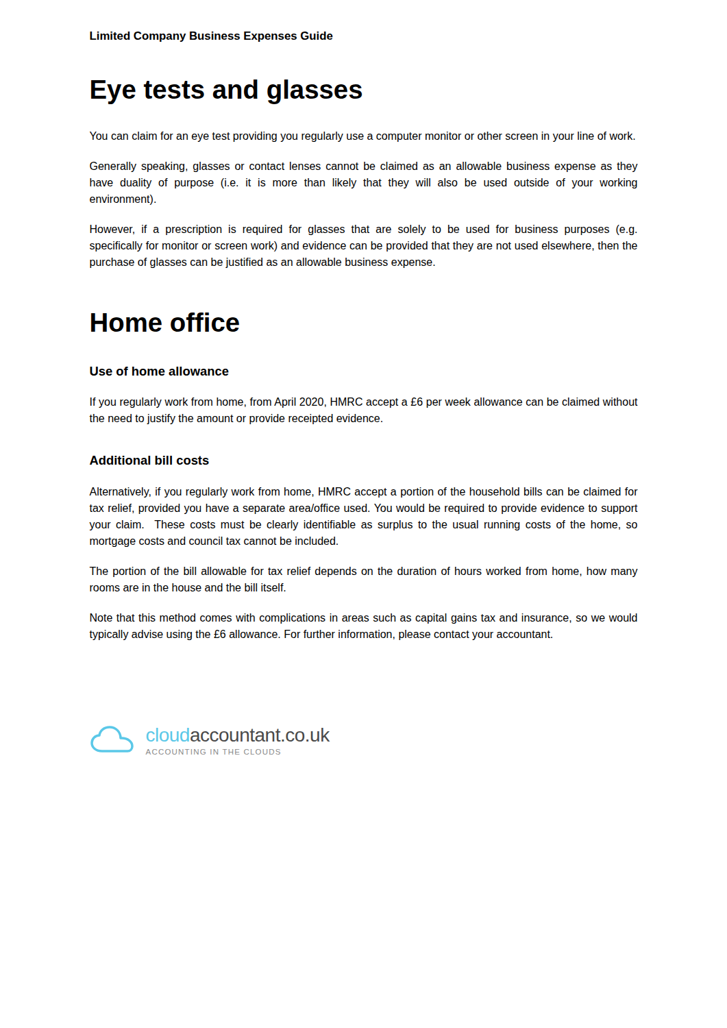Limited Company Business Expenses Guide
Eye tests and glasses
You can claim for an eye test providing you regularly use a computer monitor or other screen in your line of work.
Generally speaking, glasses or contact lenses cannot be claimed as an allowable business expense as they have duality of purpose (i.e. it is more than likely that they will also be used outside of your working environment).
However, if a prescription is required for glasses that are solely to be used for business purposes (e.g. specifically for monitor or screen work) and evidence can be provided that they are not used elsewhere, then the purchase of glasses can be justified as an allowable business expense.
Home office
Use of home allowance
If you regularly work from home, from April 2020, HMRC accept a £6 per week allowance can be claimed without the need to justify the amount or provide receipted evidence.
Additional bill costs
Alternatively, if you regularly work from home, HMRC accept a portion of the household bills can be claimed for tax relief, provided you have a separate area/office used. You would be required to provide evidence to support your claim. These costs must be clearly identifiable as surplus to the usual running costs of the home, so mortgage costs and council tax cannot be included.
The portion of the bill allowable for tax relief depends on the duration of hours worked from home, how many rooms are in the house and the bill itself.
Note that this method comes with complications in areas such as capital gains tax and insurance, so we would typically advise using the £6 allowance. For further information, please contact your accountant.
cloud accountant.co.uk
ACCOUNTING IN THE CLOUDS